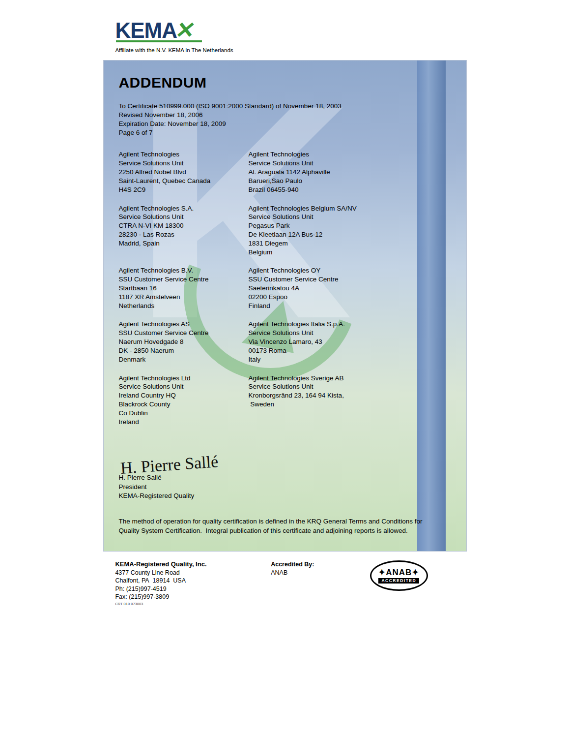KEMA✕
Affiliate with the N.V. KEMA in The Netherlands
K
ADDENDUM
To Certificate 510999.000 (ISO 9001:2000 Standard) of November 18, 2003
Revised November 18, 2006
Expiration Date: November 18, 2009
Page 6 of 7
| Agilent Technologies Service Solutions Unit 2250 Alfred Nobel Blvd Saint-Laurent, Quebec Canada H4S 2C9 | Agilent Technologies Service Solutions Unit Al. Araguala 1142 Alphaville Barueri,Sao Paulo Brazil 06455-940 |
| Agilent Technologies S.A. Service Solutions Unit CTRA N-VI KM 18300 28230 - Las Rozas Madrid, Spain | Agilent Technologies Belgium SA/NV Service Solutions Unit Pegasus Park De Kleetlaan 12A Bus-12 1831 Diegem Belgium |
| Agilent Technologies B.V. SSU Customer Service Centre Startbaan 16 1187 XR Amstelveen Netherlands | Agilent Technologies OY SSU Customer Service Centre Saeterinkatou 4A 02200 Espoo Finland |
| Agilent Technologies AS SSU Customer Service Centre Naerum Hovedgade 8 DK - 2850 Naerum Denmark | Agilent Technologies Italia S.p.A. Service Solutions Unit Via Vincenzo Lamaro, 43 00173 Roma Italy |
| Agilent Technologies Ltd Service Solutions Unit Ireland Country HQ Blackrock County Co Dublin Ireland | Agilent Technologies Sverige AB Service Solutions Unit Kronborgsränd 23, 164 94 Kista, Sweden |
H. Pierre Sallé
H. Pierre Sallé
President
KEMA-Registered Quality
The method of operation for quality certification is defined in the KRQ General Terms and Conditions for Quality System Certification. Integral publication of this certificate and adjoining reports is allowed.
KEMA-Registered Quality, Inc.
4377 County Line Road
Chalfont, PA 18914 USA
Ph: (215)997-4519
Fax: (215)997-3809
Accredited By:
ANAB
✦ANAB✦ ACCREDITED
CRT 010 073003